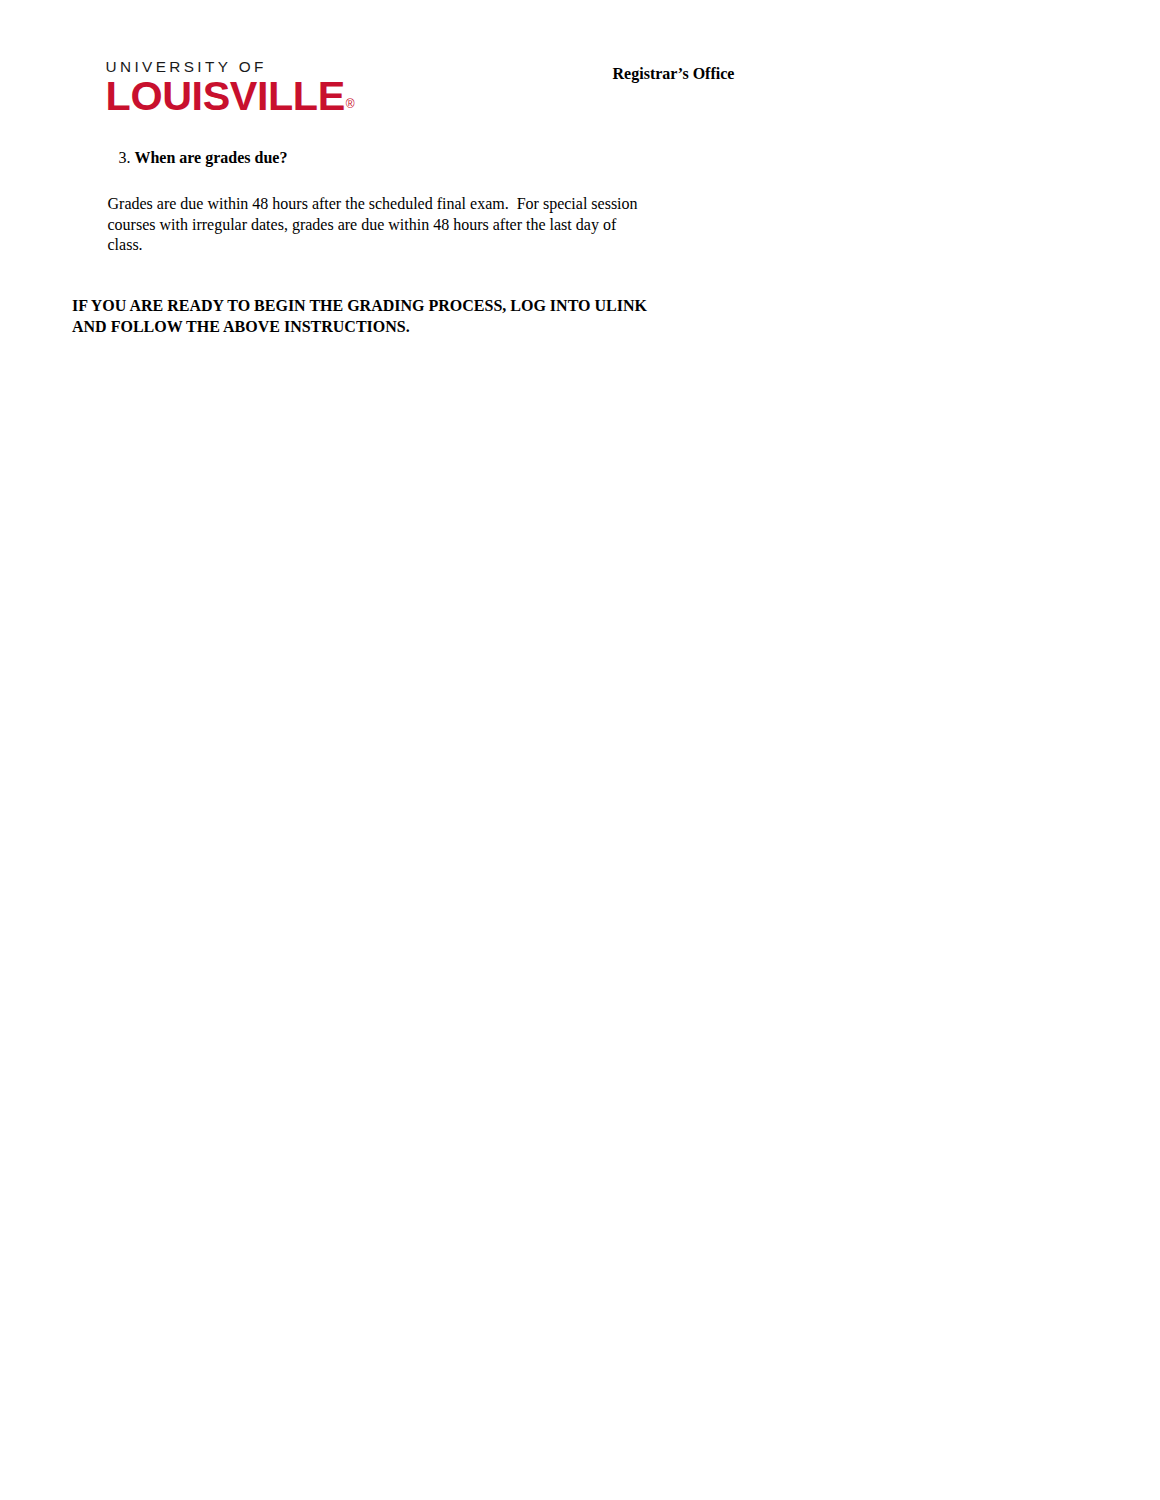UNIVERSITY OF
LOUISVILLE®
Registrar’s Office
When are grades due?
Grades are due within 48 hours after the scheduled final exam. For special session courses with irregular dates, grades are due within 48 hours after the last day of class.
IF YOU ARE READY TO BEGIN THE GRADING PROCESS, LOG INTO ULINK AND FOLLOW THE ABOVE INSTRUCTIONS.